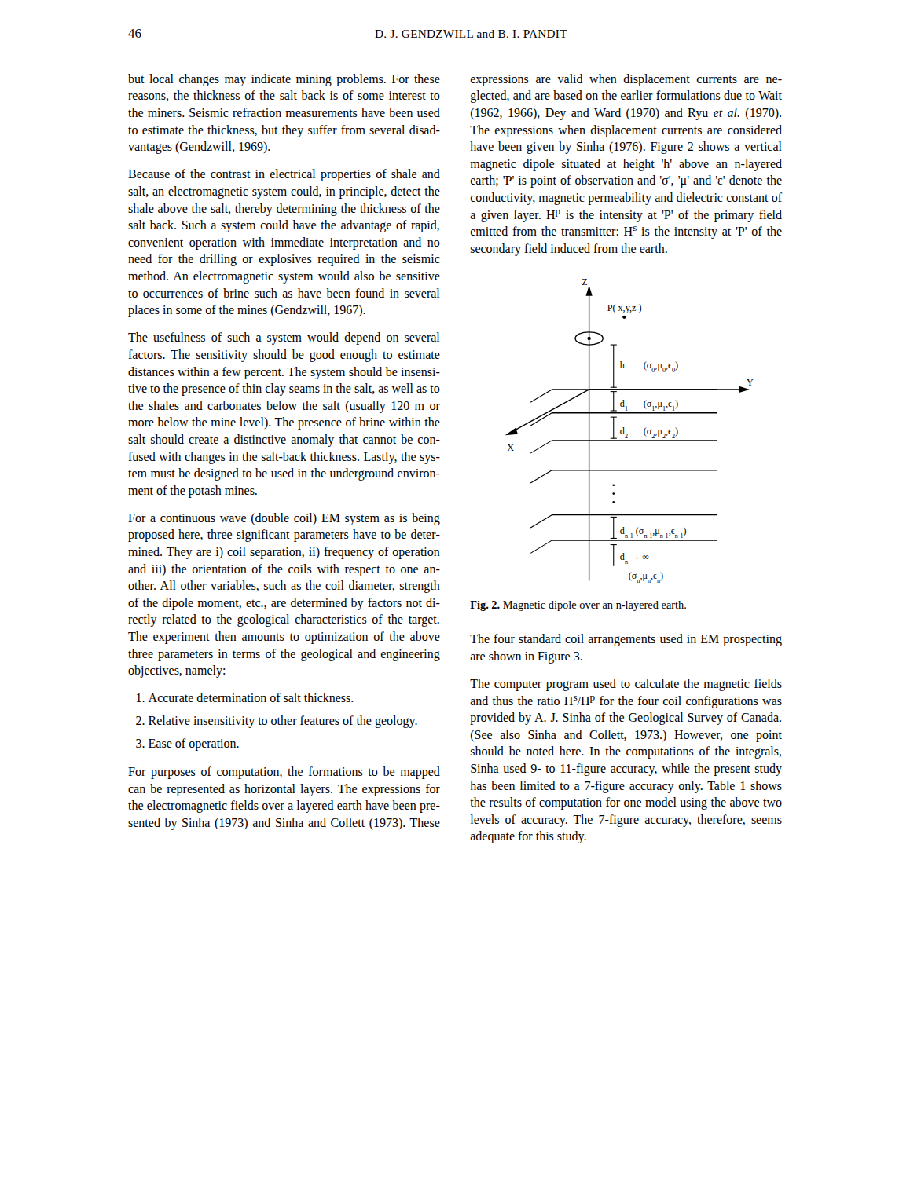46 D. J. GENDZWILL and B. I. PANDIT
but local changes may indicate mining problems. For these reasons, the thickness of the salt back is of some interest to the miners. Seismic refraction measurements have been used to estimate the thickness, but they suffer from several disadvantages (Gendzwill, 1969).
Because of the contrast in electrical properties of shale and salt, an electromagnetic system could, in principle, detect the shale above the salt, thereby determining the thickness of the salt back. Such a system could have the advantage of rapid, convenient operation with immediate interpretation and no need for the drilling or explosives required in the seismic method. An electromagnetic system would also be sensitive to occurrences of brine such as have been found in several places in some of the mines (Gendzwill, 1967).
The usefulness of such a system would depend on several factors. The sensitivity should be good enough to estimate distances within a few percent. The system should be insensitive to the presence of thin clay seams in the salt, as well as to the shales and carbonates below the salt (usually 120 m or more below the mine level). The presence of brine within the salt should create a distinctive anomaly that cannot be confused with changes in the salt-back thickness. Lastly, the system must be designed to be used in the underground environment of the potash mines.
For a continuous wave (double coil) EM system as is being proposed here, three significant parameters have to be determined. They are i) coil separation, ii) frequency of operation and iii) the orientation of the coils with respect to one another. All other variables, such as the coil diameter, strength of the dipole moment, etc., are determined by factors not directly related to the geological characteristics of the target. The experiment then amounts to optimization of the above three parameters in terms of the geological and engineering objectives, namely:
Accurate determination of salt thickness.
Relative insensitivity to other features of the geology.
Ease of operation.
For purposes of computation, the formations to be mapped can be represented as horizontal layers. The expressions for the electromagnetic fields over a layered earth have been presented by Sinha (1973) and Sinha and Collett (1973). These expressions are valid when displacement currents are neglected, and are based on the earlier formulations due to Wait (1962, 1966), Dey and Ward (1970) and Ryu et al. (1970). The expressions when displacement currents are considered have been given by Sinha (1976). Figure 2 shows a vertical magnetic dipole situated at height 'h' above an n-layered earth; 'P' is point of observation and 'σ', 'μ' and 'ε' denote the conductivity, magnetic permeability and dielectric constant of a given layer. Hp is the intensity at 'P' of the primary field emitted from the transmitter: Hs is the intensity at 'P' of the secondary field induced from the earth.
Z Y X P( x,y,z ) h (σ0,μ0,ϵ0) d1 (σ1,μ1,ϵ1) d2 (σ2,μ2,ϵ2) dn-1 (σn-1,μn-1,ϵn-1) dn → ∞ (σn,μn,ϵn)
Fig. 2. Magnetic dipole over an n-layered earth.
The four standard coil arrangements used in EM prospecting are shown in Figure 3.
The computer program used to calculate the magnetic fields and thus the ratio Hs/Hp for the four coil configurations was provided by A. J. Sinha of the Geological Survey of Canada. (See also Sinha and Collett, 1973.) However, one point should be noted here. In the computations of the integrals, Sinha used 9- to 11-figure accuracy, while the present study has been limited to a 7-figure accuracy only. Table 1 shows the results of computation for one model using the above two levels of accuracy. The 7-figure accuracy, therefore, seems adequate for this study.